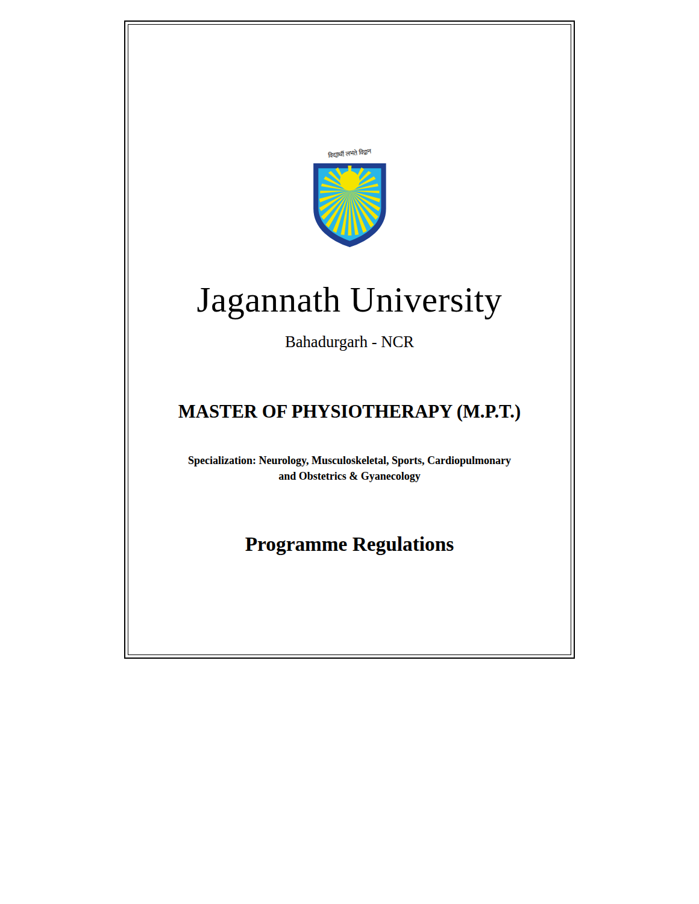Jagannath University emblem विद्यार्थी लभते विद्वान
Jagannath University
Bahadurgarh - NCR
MASTER OF PHYSIOTHERAPY (M.P.T.)
Specialization: Neurology, Musculoskeletal, Sports, Cardiopulmonary and Obstetrics & Gyanecology
Programme Regulations